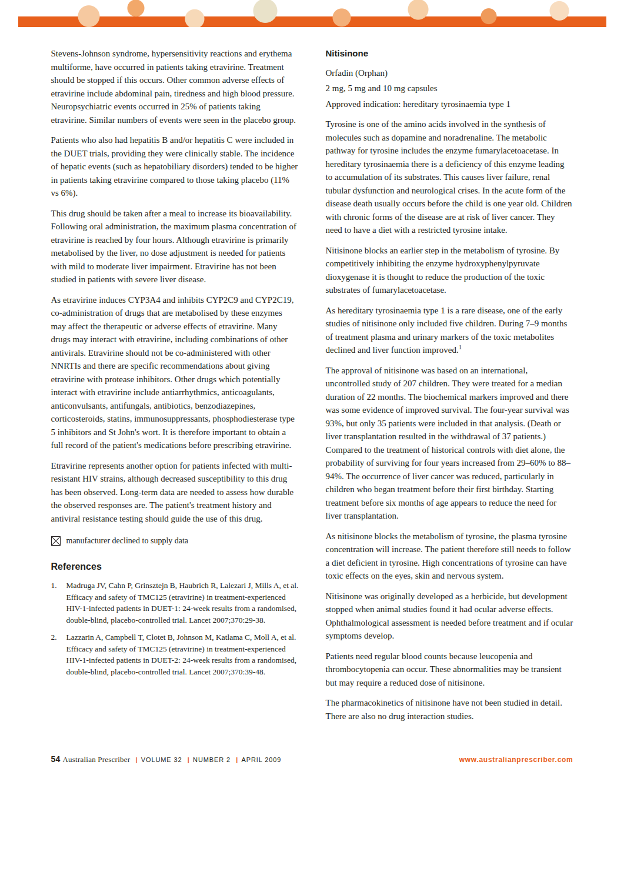Stevens-Johnson syndrome, hypersensitivity reactions and erythema multiforme, have occurred in patients taking etravirine. Treatment should be stopped if this occurs. Other common adverse effects of etravirine include abdominal pain, tiredness and high blood pressure. Neuropsychiatric events occurred in 25% of patients taking etravirine. Similar numbers of events were seen in the placebo group.
Patients who also had hepatitis B and/or hepatitis C were included in the DUET trials, providing they were clinically stable. The incidence of hepatic events (such as hepatobiliary disorders) tended to be higher in patients taking etravirine compared to those taking placebo (11% vs 6%).
This drug should be taken after a meal to increase its bioavailability. Following oral administration, the maximum plasma concentration of etravirine is reached by four hours. Although etravirine is primarily metabolised by the liver, no dose adjustment is needed for patients with mild to moderate liver impairment. Etravirine has not been studied in patients with severe liver disease.
As etravirine induces CYP3A4 and inhibits CYP2C9 and CYP2C19, co-administration of drugs that are metabolised by these enzymes may affect the therapeutic or adverse effects of etravirine. Many drugs may interact with etravirine, including combinations of other antivirals. Etravirine should not be co-administered with other NNRTIs and there are specific recommendations about giving etravirine with protease inhibitors. Other drugs which potentially interact with etravirine include antiarrhythmics, anticoagulants, anticonvulsants, antifungals, antibiotics, benzodiazepines, corticosteroids, statins, immunosuppressants, phosphodiesterase type 5 inhibitors and St John's wort. It is therefore important to obtain a full record of the patient's medications before prescribing etravirine.
Etravirine represents another option for patients infected with multi-resistant HIV strains, although decreased susceptibility to this drug has been observed. Long-term data are needed to assess how durable the observed responses are. The patient's treatment history and antiviral resistance testing should guide the use of this drug.
manufacturer declined to supply data
References
Madruga JV, Cahn P, Grinsztejn B, Haubrich R, Lalezari J, Mills A, et al. Efficacy and safety of TMC125 (etravirine) in treatment-experienced HIV-1-infected patients in DUET-1: 24-week results from a randomised, double-blind, placebo-controlled trial. Lancet 2007;370:29-38.
Lazzarin A, Campbell T, Clotet B, Johnson M, Katlama C, Moll A, et al. Efficacy and safety of TMC125 (etravirine) in treatment-experienced HIV-1-infected patients in DUET-2: 24-week results from a randomised, double-blind, placebo-controlled trial. Lancet 2007;370:39-48.
Nitisinone
Orfadin (Orphan)
2 mg, 5 mg and 10 mg capsules
Approved indication: hereditary tyrosinaemia type 1
Tyrosine is one of the amino acids involved in the synthesis of molecules such as dopamine and noradrenaline. The metabolic pathway for tyrosine includes the enzyme fumarylacetoacetase. In hereditary tyrosinaemia there is a deficiency of this enzyme leading to accumulation of its substrates. This causes liver failure, renal tubular dysfunction and neurological crises. In the acute form of the disease death usually occurs before the child is one year old. Children with chronic forms of the disease are at risk of liver cancer. They need to have a diet with a restricted tyrosine intake.
Nitisinone blocks an earlier step in the metabolism of tyrosine. By competitively inhibiting the enzyme hydroxyphenylpyruvate dioxygenase it is thought to reduce the production of the toxic substrates of fumarylacetoacetase.
As hereditary tyrosinaemia type 1 is a rare disease, one of the early studies of nitisinone only included five children. During 7–9 months of treatment plasma and urinary markers of the toxic metabolites declined and liver function improved.1
The approval of nitisinone was based on an international, uncontrolled study of 207 children. They were treated for a median duration of 22 months. The biochemical markers improved and there was some evidence of improved survival. The four-year survival was 93%, but only 35 patients were included in that analysis. (Death or liver transplantation resulted in the withdrawal of 37 patients.) Compared to the treatment of historical controls with diet alone, the probability of surviving for four years increased from 29–60% to 88–94%. The occurrence of liver cancer was reduced, particularly in children who began treatment before their first birthday. Starting treatment before six months of age appears to reduce the need for liver transplantation.
As nitisinone blocks the metabolism of tyrosine, the plasma tyrosine concentration will increase. The patient therefore still needs to follow a diet deficient in tyrosine. High concentrations of tyrosine can have toxic effects on the eyes, skin and nervous system.
Nitisinone was originally developed as a herbicide, but development stopped when animal studies found it had ocular adverse effects. Ophthalmological assessment is needed before treatment and if ocular symptoms develop.
Patients need regular blood counts because leucopenia and thrombocytopenia can occur. These abnormalities may be transient but may require a reduced dose of nitisinone.
The pharmacokinetics of nitisinone have not been studied in detail. There are also no drug interaction studies.
54 Australian Prescriber |Volume 32 |Number 2 |April 2009
www.australianprescriber.com